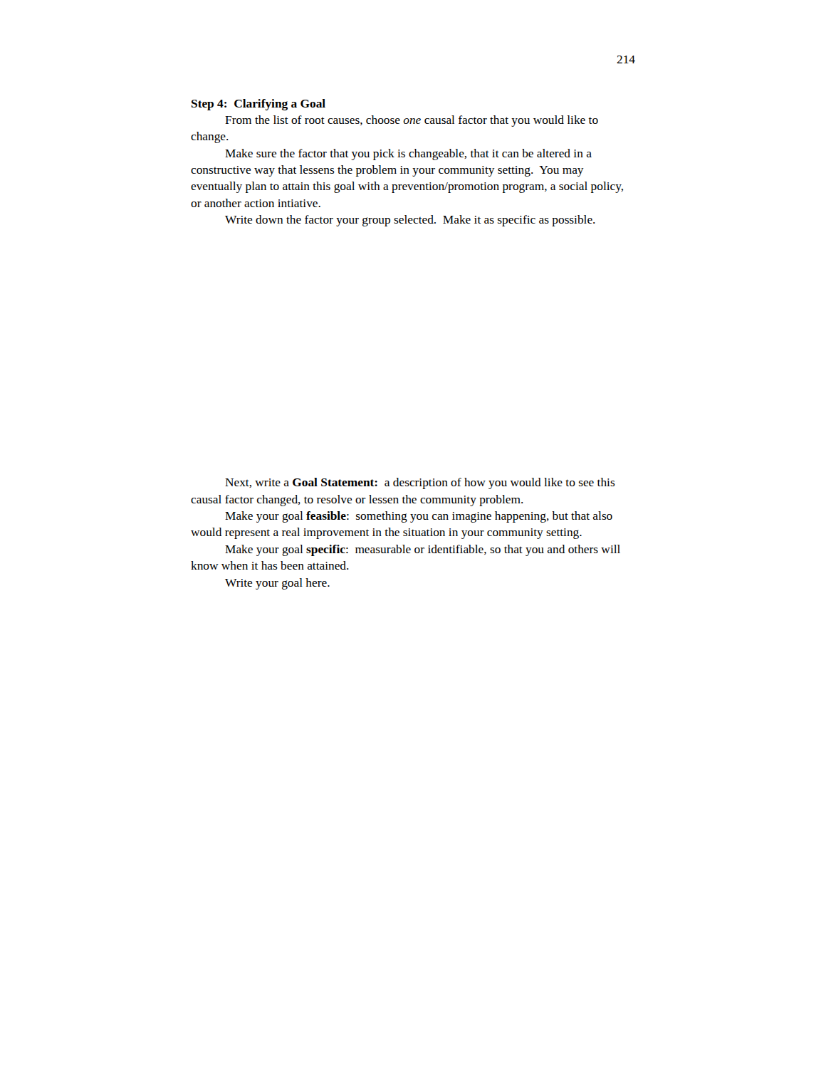214
Step 4: Clarifying a Goal
From the list of root causes, choose one causal factor that you would like to change.
Make sure the factor that you pick is changeable, that it can be altered in a constructive way that lessens the problem in your community setting. You may eventually plan to attain this goal with a prevention/promotion program, a social policy, or another action intiative.
Write down the factor your group selected. Make it as specific as possible.
Next, write a Goal Statement: a description of how you would like to see this causal factor changed, to resolve or lessen the community problem.
Make your goal feasible: something you can imagine happening, but that also would represent a real improvement in the situation in your community setting.
Make your goal specific: measurable or identifiable, so that you and others will know when it has been attained.
Write your goal here.